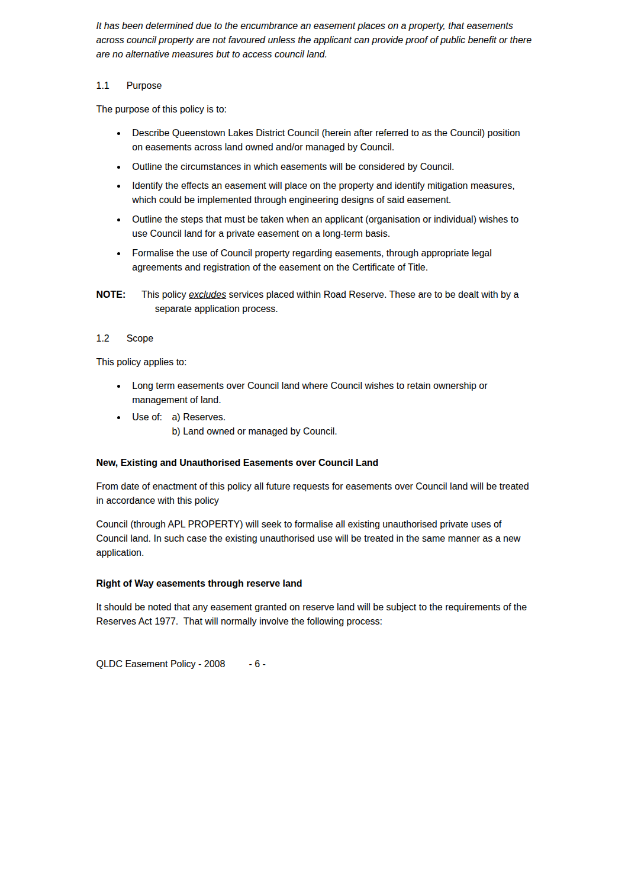It has been determined due to the encumbrance an easement places on a property, that easements across council property are not favoured unless the applicant can provide proof of public benefit or there are no alternative measures but to access council land.
1.1 Purpose
The purpose of this policy is to:
Describe Queenstown Lakes District Council (herein after referred to as the Council) position on easements across land owned and/or managed by Council.
Outline the circumstances in which easements will be considered by Council.
Identify the effects an easement will place on the property and identify mitigation measures, which could be implemented through engineering designs of said easement.
Outline the steps that must be taken when an applicant (organisation or individual) wishes to use Council land for a private easement on a long-term basis.
Formalise the use of Council property regarding easements, through appropriate legal agreements and registration of the easement on the Certificate of Title.
NOTE: This policy excludes services placed within Road Reserve. These are to be dealt with by a separate application process.
1.2 Scope
This policy applies to:
Long term easements over Council land where Council wishes to retain ownership or management of land.
Use of: a) Reserves.
b) Land owned or managed by Council.
New, Existing and Unauthorised Easements over Council Land
From date of enactment of this policy all future requests for easements over Council land will be treated in accordance with this policy
Council (through APL PROPERTY) will seek to formalise all existing unauthorised private uses of Council land. In such case the existing unauthorised use will be treated in the same manner as a new application.
Right of Way easements through reserve land
It should be noted that any easement granted on reserve land will be subject to the requirements of the Reserves Act 1977. That will normally involve the following process:
QLDC Easement Policy - 2008- 6 -